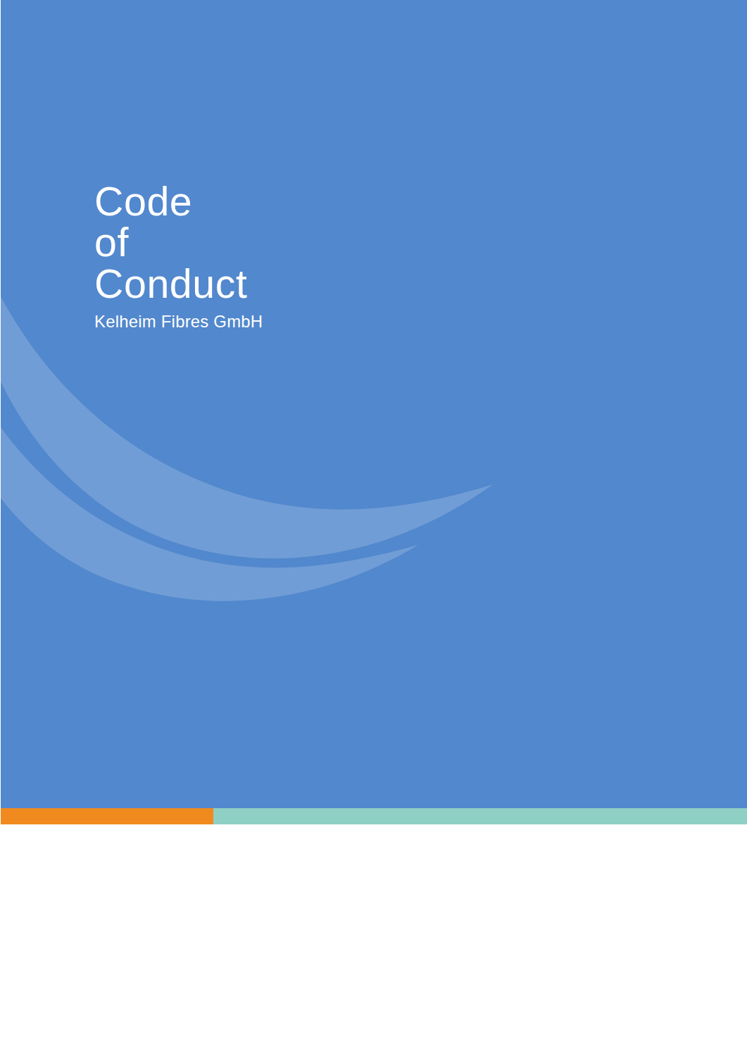Code of Conduct Kelheim Fibres GmbH